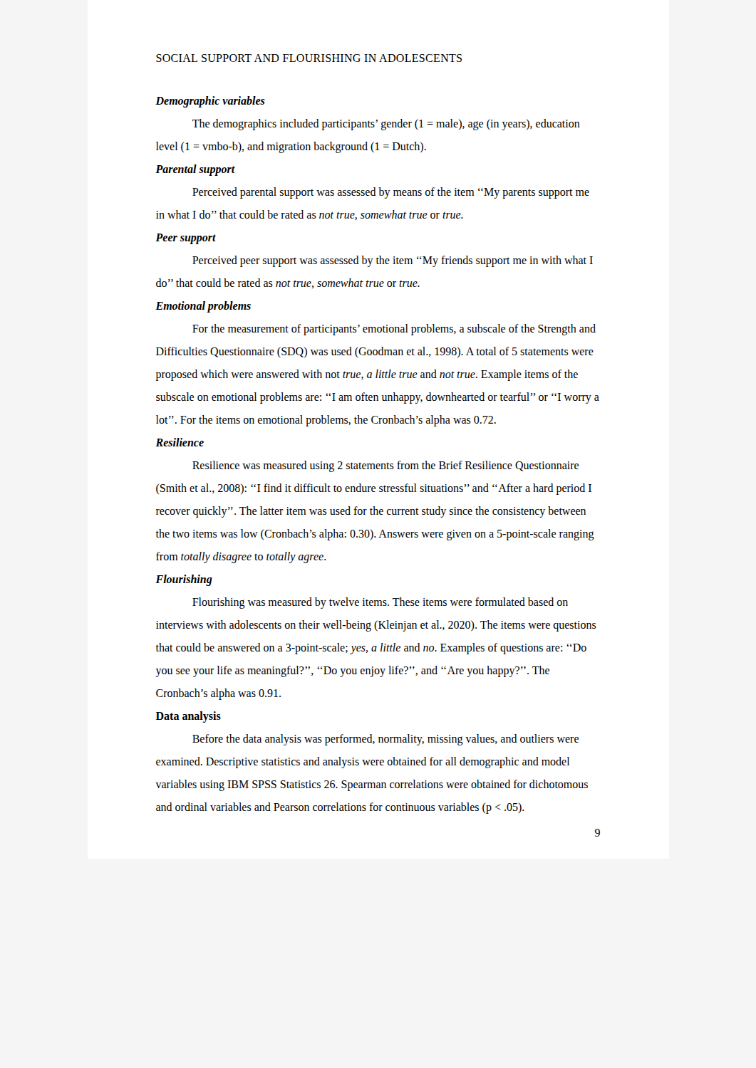SOCIAL SUPPORT AND FLOURISHING IN ADOLESCENTS
Demographic variables
The demographics included participants’ gender (1 = male), age (in years), education level (1 = vmbo-b), and migration background (1 = Dutch).
Parental support
Perceived parental support was assessed by means of the item ‘‘My parents support me in what I do’’ that could be rated as not true, somewhat true or true.
Peer support
Perceived peer support was assessed by the item ‘‘My friends support me in with what I do’’ that could be rated as not true, somewhat true or true.
Emotional problems
For the measurement of participants’ emotional problems, a subscale of the Strength and Difficulties Questionnaire (SDQ) was used (Goodman et al., 1998). A total of 5 statements were proposed which were answered with not true, a little true and not true. Example items of the subscale on emotional problems are: ‘‘I am often unhappy, downhearted or tearful’’ or ‘‘I worry a lot’’. For the items on emotional problems, the Cronbach’s alpha was 0.72.
Resilience
Resilience was measured using 2 statements from the Brief Resilience Questionnaire (Smith et al., 2008): ‘‘I find it difficult to endure stressful situations’’ and ‘‘After a hard period I recover quickly’’. The latter item was used for the current study since the consistency between the two items was low (Cronbach’s alpha: 0.30). Answers were given on a 5-point-scale ranging from totally disagree to totally agree.
Flourishing
Flourishing was measured by twelve items. These items were formulated based on interviews with adolescents on their well-being (Kleinjan et al., 2020). The items were questions that could be answered on a 3-point-scale; yes, a little and no. Examples of questions are: ‘‘Do you see your life as meaningful?’’, ‘‘Do you enjoy life?’’, and ‘‘Are you happy?’’. The Cronbach’s alpha was 0.91.
Data analysis
Before the data analysis was performed, normality, missing values, and outliers were examined. Descriptive statistics and analysis were obtained for all demographic and model variables using IBM SPSS Statistics 26. Spearman correlations were obtained for dichotomous and ordinal variables and Pearson correlations for continuous variables (p < .05).
9